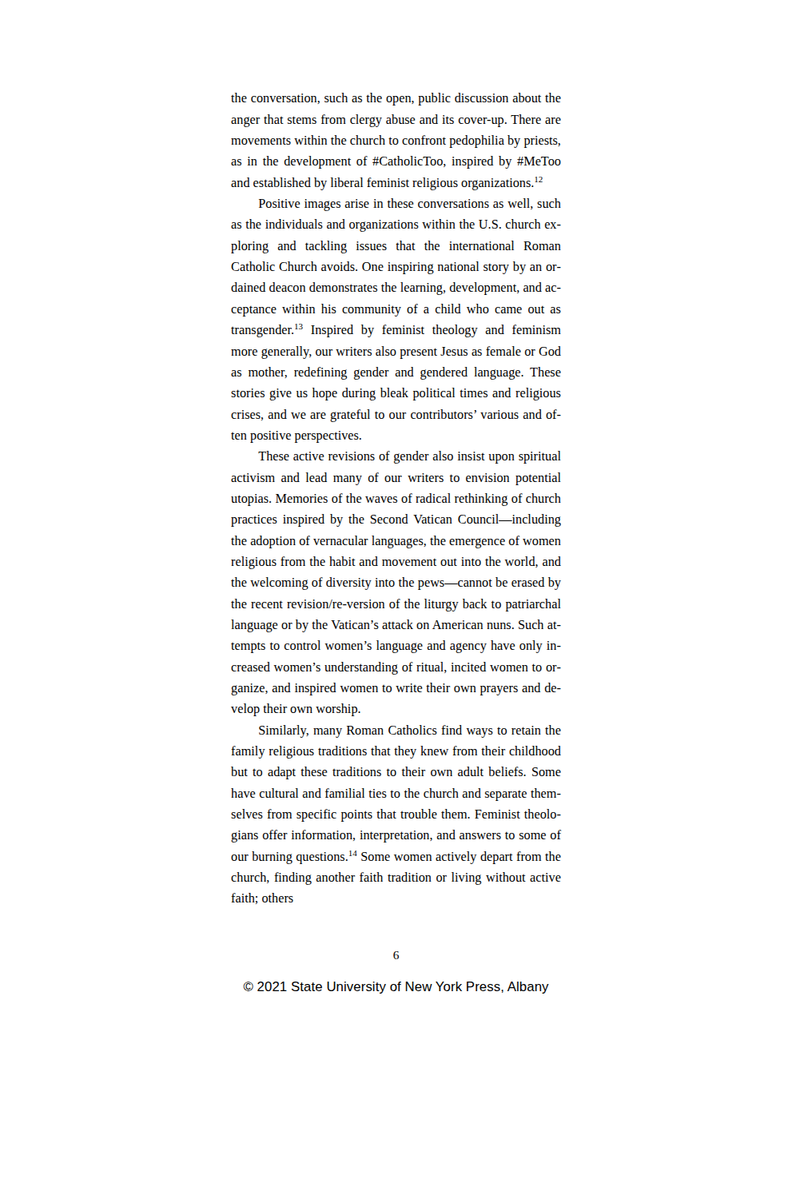the conversation, such as the open, public discussion about the anger that stems from clergy abuse and its cover-up. There are movements within the church to confront pedophilia by priests, as in the development of #CatholicToo, inspired by #MeToo and established by liberal feminist religious organizations.12
Positive images arise in these conversations as well, such as the individuals and organizations within the U.S. church exploring and tackling issues that the international Roman Catholic Church avoids. One inspiring national story by an ordained deacon demonstrates the learning, development, and acceptance within his community of a child who came out as transgender.13 Inspired by feminist theology and feminism more generally, our writers also present Jesus as female or God as mother, redefining gender and gendered language. These stories give us hope during bleak political times and religious crises, and we are grateful to our contributors’ various and often positive perspectives.
These active revisions of gender also insist upon spiritual activism and lead many of our writers to envision potential utopias. Memories of the waves of radical rethinking of church practices inspired by the Second Vatican Council—including the adoption of vernacular languages, the emergence of women religious from the habit and movement out into the world, and the welcoming of diversity into the pews—cannot be erased by the recent revision/re-version of the liturgy back to patriarchal language or by the Vatican’s attack on American nuns. Such attempts to control women’s language and agency have only increased women’s understanding of ritual, incited women to organize, and inspired women to write their own prayers and develop their own worship.
Similarly, many Roman Catholics find ways to retain the family religious traditions that they knew from their childhood but to adapt these traditions to their own adult beliefs. Some have cultural and familial ties to the church and separate themselves from specific points that trouble them. Feminist theologians offer information, interpretation, and answers to some of our burning questions.14 Some women actively depart from the church, finding another faith tradition or living without active faith; others
6
© 2021 State University of New York Press, Albany